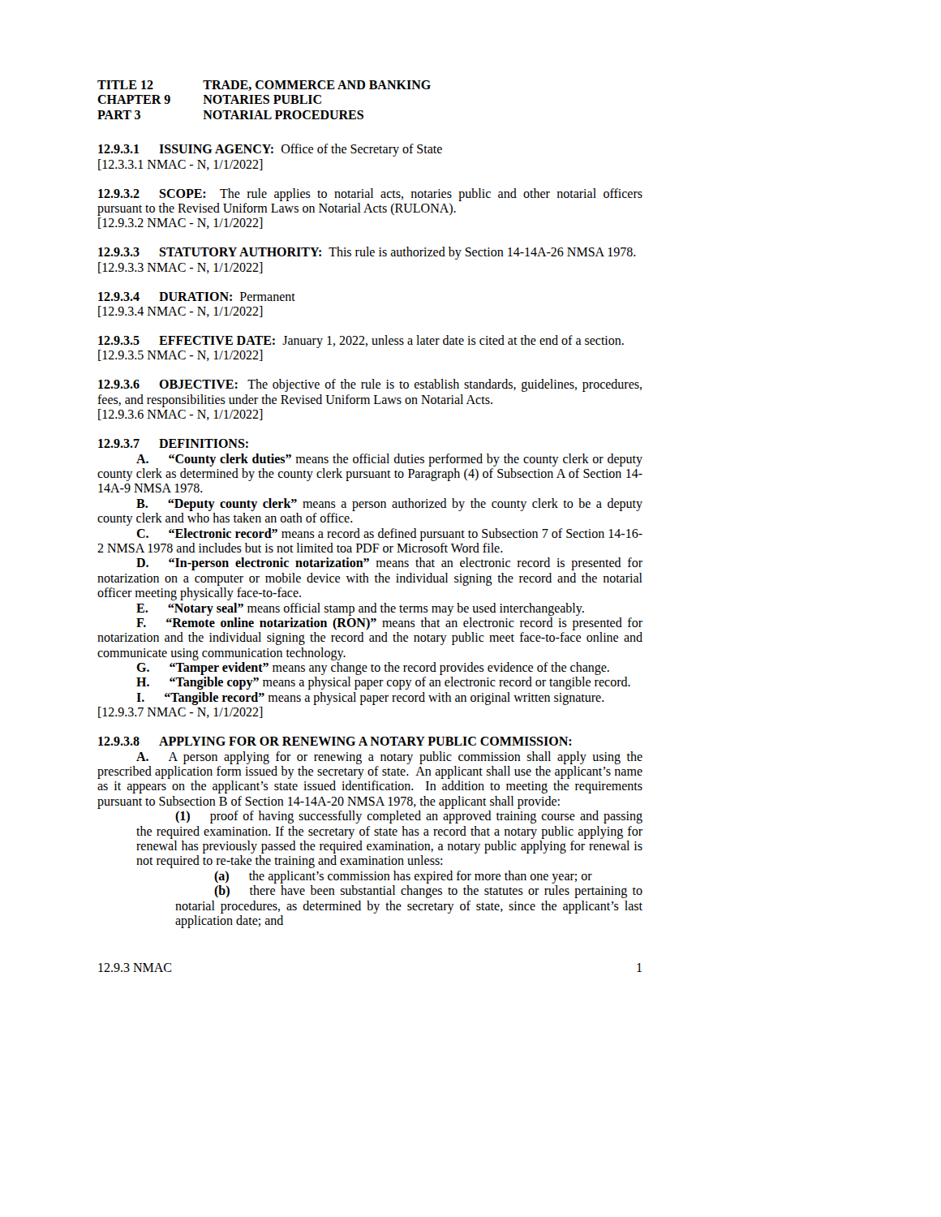| TITLE 12 | TRADE, COMMERCE AND BANKING |
| CHAPTER 9 | NOTARIES PUBLIC |
| PART 3 | NOTARIAL PROCEDURES |
12.9.3.1 ISSUING AGENCY: Office of the Secretary of State
[12.3.3.1 NMAC - N, 1/1/2022]
12.9.3.2 SCOPE: The rule applies to notarial acts, notaries public and other notarial officers pursuant to the Revised Uniform Laws on Notarial Acts (RULONA).
[12.9.3.2 NMAC - N, 1/1/2022]
12.9.3.3 STATUTORY AUTHORITY: This rule is authorized by Section 14-14A-26 NMSA 1978.
[12.9.3.3 NMAC - N, 1/1/2022]
12.9.3.4 DURATION: Permanent
[12.9.3.4 NMAC - N, 1/1/2022]
12.9.3.5 EFFECTIVE DATE: January 1, 2022, unless a later date is cited at the end of a section.
[12.9.3.5 NMAC - N, 1/1/2022]
12.9.3.6 OBJECTIVE: The objective of the rule is to establish standards, guidelines, procedures, fees, and responsibilities under the Revised Uniform Laws on Notarial Acts.
[12.9.3.6 NMAC - N, 1/1/2022]
12.9.3.7 DEFINITIONS:
A. “County clerk duties” means the official duties performed by the county clerk or deputy county clerk as determined by the county clerk pursuant to Paragraph (4) of Subsection A of Section 14-14A-9 NMSA 1978.
B. “Deputy county clerk” means a person authorized by the county clerk to be a deputy county clerk and who has taken an oath of office.
C. “Electronic record” means a record as defined pursuant to Subsection 7 of Section 14-16-2 NMSA 1978 and includes but is not limited toa PDF or Microsoft Word file.
D. “In-person electronic notarization” means that an electronic record is presented for notarization on a computer or mobile device with the individual signing the record and the notarial officer meeting physically face-to-face.
E. “Notary seal” means official stamp and the terms may be used interchangeably.
F. “Remote online notarization (RON)” means that an electronic record is presented for notarization and the individual signing the record and the notary public meet face-to-face online and communicate using communication technology.
G. “Tamper evident” means any change to the record provides evidence of the change.
H. “Tangible copy” means a physical paper copy of an electronic record or tangible record.
I. “Tangible record” means a physical paper record with an original written signature.
[12.9.3.7 NMAC - N, 1/1/2022]
12.9.3.8 APPLYING FOR OR RENEWING A NOTARY PUBLIC COMMISSION:
A. A person applying for or renewing a notary public commission shall apply using the prescribed application form issued by the secretary of state. An applicant shall use the applicant’s name as it appears on the applicant’s state issued identification. In addition to meeting the requirements pursuant to Subsection B of Section 14-14A-20 NMSA 1978, the applicant shall provide:
(1) proof of having successfully completed an approved training course and passing the required examination. If the secretary of state has a record that a notary public applying for renewal has previously passed the required examination, a notary public applying for renewal is not required to re-take the training and examination unless:
(a) the applicant’s commission has expired for more than one year; or
(b) there have been substantial changes to the statutes or rules pertaining to notarial procedures, as determined by the secretary of state, since the applicant’s last application date; and
12.9.3 NMAC 1